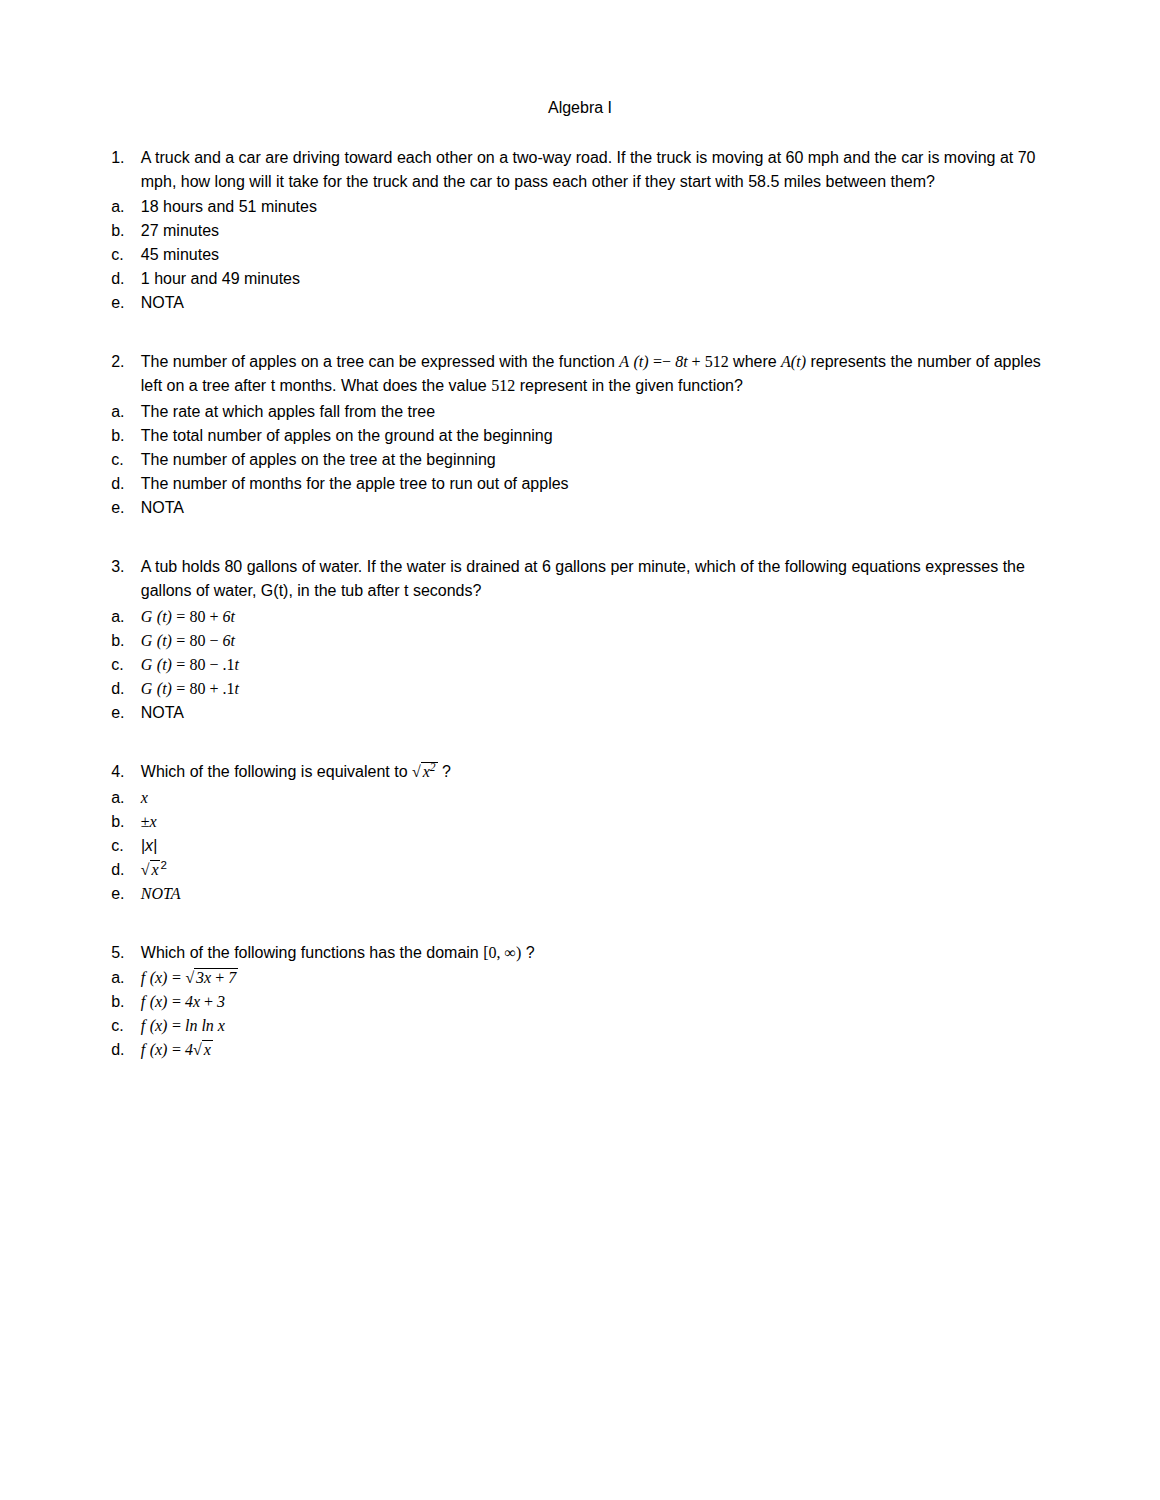Algebra I
A truck and a car are driving toward each other on a two-way road. If the truck is moving at 60 mph and the car is moving at 70 mph, how long will it take for the truck and the car to pass each other if they start with 58.5 miles between them?
18 hours and 51 minutes
27 minutes
45 minutes
1 hour and 49 minutes
NOTA
The number of apples on a tree can be expressed with the function A (t) =− 8t + 512 where A(t) represents the number of apples left on a tree after t months. What does the value 512 represent in the given function?
The rate at which apples fall from the tree
The total number of apples on the ground at the beginning
The number of apples on the tree at the beginning
The number of months for the apple tree to run out of apples
NOTA
A tub holds 80 gallons of water. If the water is drained at 6 gallons per minute, which of the following equations expresses the gallons of water, G(t), in the tub after t seconds?
G (t) = 80 + 6t
G (t) = 80 − 6t
G (t) = 80 − .1 t
G (t) = 80 + .1 t
NOTA
Which of the following is equivalent to √x2 ?
x
±x
|x|
√x2
NOTA
Which of the following functions has the domain [0, ∞) ?
f (x) = √3x + 7
f (x) = 4x + 3
f (x) = ln ln x
f (x) = 4√x